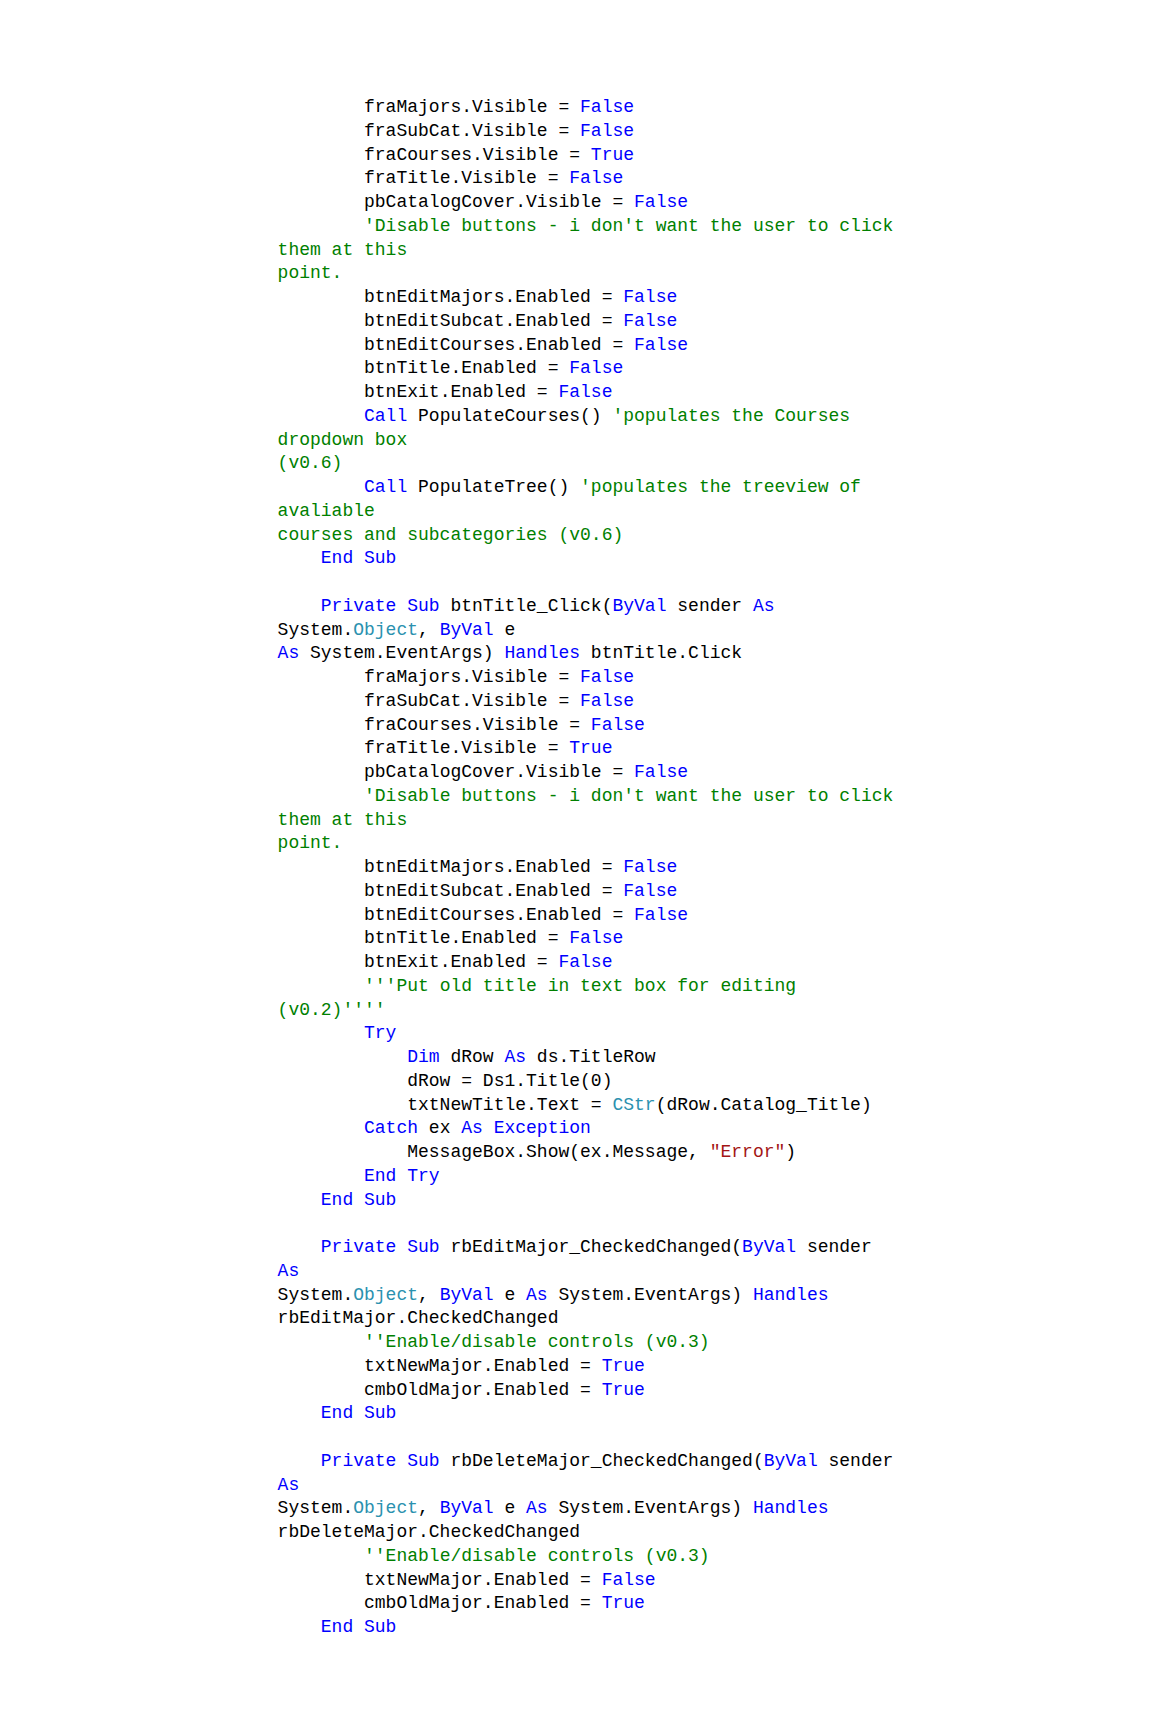fraMajors.Visible = False
        fraSubCat.Visible = False
        fraCourses.Visible = True
        fraTitle.Visible = False
        pbCatalogCover.Visible = False
        'Disable buttons - i don't want the user to click them at this
point.
        btnEditMajors.Enabled = False
        btnEditSubcat.Enabled = False
        btnEditCourses.Enabled = False
        btnTitle.Enabled = False
        btnExit.Enabled = False
        Call PopulateCourses() 'populates the Courses dropdown box
(v0.6)
        Call PopulateTree() 'populates the treeview of avaliable
courses and subcategories (v0.6)
    End Sub

    Private Sub btnTitle_Click(ByVal sender As System.Object, ByVal e
As System.EventArgs) Handles btnTitle.Click
        fraMajors.Visible = False
        fraSubCat.Visible = False
        fraCourses.Visible = False
        fraTitle.Visible = True
        pbCatalogCover.Visible = False
        'Disable buttons - i don't want the user to click them at this
point.
        btnEditMajors.Enabled = False
        btnEditSubcat.Enabled = False
        btnEditCourses.Enabled = False
        btnTitle.Enabled = False
        btnExit.Enabled = False
        '''Put old title in text box for editing (v0.2)''''
        Try
            Dim dRow As ds.TitleRow
            dRow = Ds1.Title(0)
            txtNewTitle.Text = CStr(dRow.Catalog_Title)
        Catch ex As Exception
            MessageBox.Show(ex.Message, "Error")
        End Try
    End Sub

    Private Sub rbEditMajor_CheckedChanged(ByVal sender As
System.Object, ByVal e As System.EventArgs) Handles
rbEditMajor.CheckedChanged
        ''Enable/disable controls (v0.3)
        txtNewMajor.Enabled = True
        cmbOldMajor.Enabled = True
    End Sub

    Private Sub rbDeleteMajor_CheckedChanged(ByVal sender As
System.Object, ByVal e As System.EventArgs) Handles
rbDeleteMajor.CheckedChanged
        ''Enable/disable controls (v0.3)
        txtNewMajor.Enabled = False
        cmbOldMajor.Enabled = True
    End Sub